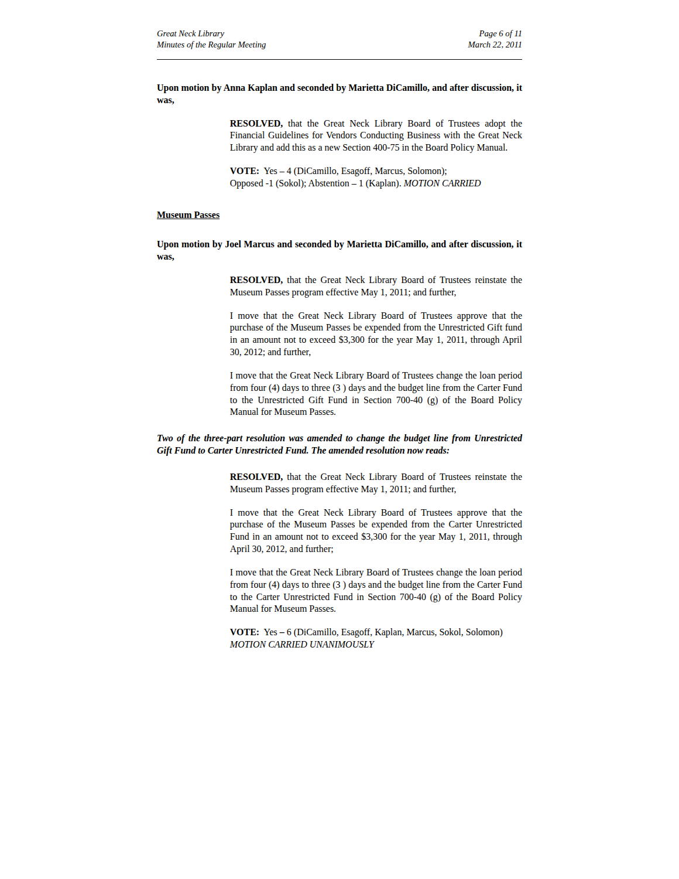Great Neck Library
Minutes of the Regular Meeting
Page 6 of 11
March 22, 2011
Upon motion by Anna Kaplan and seconded by Marietta DiCamillo, and after discussion, it was,
RESOLVED, that the Great Neck Library Board of Trustees adopt the Financial Guidelines for Vendors Conducting Business with the Great Neck Library and add this as a new Section 400-75 in the Board Policy Manual.
VOTE: Yes – 4 (DiCamillo, Esagoff, Marcus, Solomon);
Opposed -1 (Sokol); Abstention – 1 (Kaplan). MOTION CARRIED
Museum Passes
Upon motion by Joel Marcus and seconded by Marietta DiCamillo, and after discussion, it was,
RESOLVED, that the Great Neck Library Board of Trustees reinstate the Museum Passes program effective May 1, 2011; and further,
I move that the Great Neck Library Board of Trustees approve that the purchase of the Museum Passes be expended from the Unrestricted Gift fund in an amount not to exceed $3,300 for the year May 1, 2011, through April 30, 2012; and further,
I move that the Great Neck Library Board of Trustees change the loan period from four (4) days to three (3 ) days and the budget line from the Carter Fund to the Unrestricted Gift Fund in Section 700-40 (g) of the Board Policy Manual for Museum Passes.
Two of the three-part resolution was amended to change the budget line from Unrestricted Gift Fund to Carter Unrestricted Fund. The amended resolution now reads:
RESOLVED, that the Great Neck Library Board of Trustees reinstate the Museum Passes program effective May 1, 2011; and further,
I move that the Great Neck Library Board of Trustees approve that the purchase of the Museum Passes be expended from the Carter Unrestricted Fund in an amount not to exceed $3,300 for the year May 1, 2011, through April 30, 2012, and further;
I move that the Great Neck Library Board of Trustees change the loan period from four (4) days to three (3 ) days and the budget line from the Carter Fund to the Carter Unrestricted Fund in Section 700-40 (g) of the Board Policy Manual for Museum Passes.
VOTE: Yes – 6 (DiCamillo, Esagoff, Kaplan, Marcus, Sokol, Solomon)
MOTION CARRIED UNANIMOUSLY